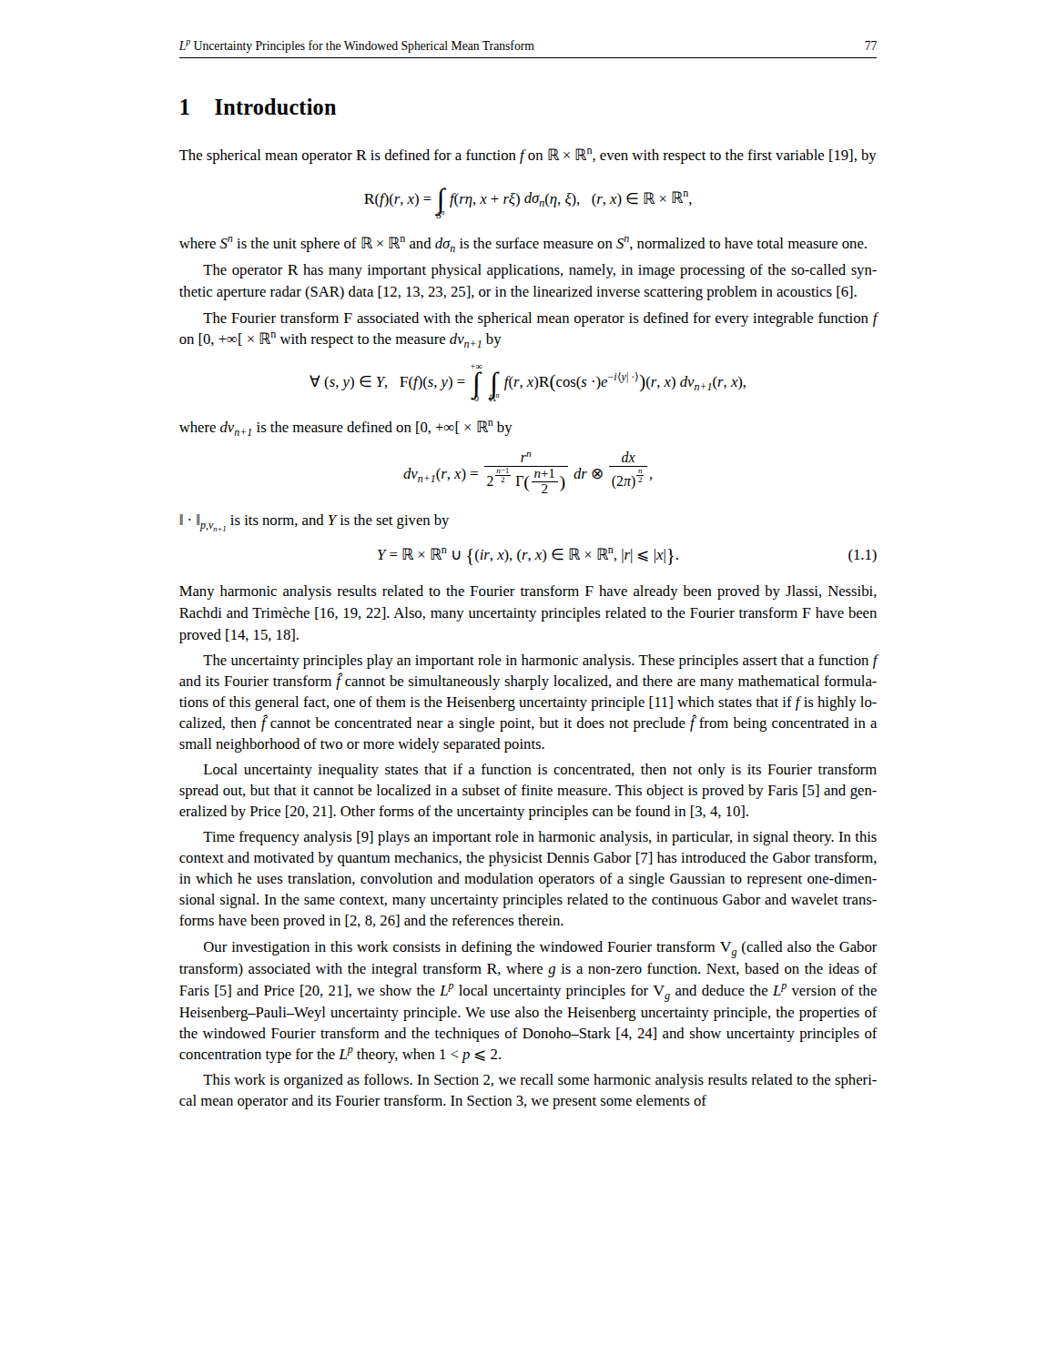Lp Uncertainty Principles for the Windowed Spherical Mean Transform 77
1 Introduction
The spherical mean operator R is defined for a function f on ℝ × ℝn, even with respect to the first variable [19], by
R(f)(r, x) = ∫Sn f(rη, x + rξ) dσn(η, ξ), (r, x) ∈ ℝ × ℝn,
where Sn is the unit sphere of ℝ × ℝn and dσn is the surface measure on Sn, normalized to have total measure one.
The operator R has many important physical applications, namely, in image processing of the so-called synthetic aperture radar (SAR) data [12, 13, 23, 25], or in the linearized inverse scattering problem in acoustics [6].
The Fourier transform F associated with the spherical mean operator is defined for every integrable function f on [0, +∞[ × ℝn with respect to the measure dνn+1 by
∀ (s, y) ∈ Υ, F(f)(s, y) = +∞∫0 ∫ℝn f(r, x)R(cos(s ·)e−i⟨y| ·⟩)(r, x) dνn+1(r, x),
where dνn+1 is the measure defined on [0, +∞[ × ℝn by
dνn+1(r, x) = rn 2n−12 Γ(n+12) dr ⊗ dx (2π)n 2 ,
‖ · ‖p,νn+1 is its norm, and Υ is the set given by
Υ = ℝ × ℝn ∪ {(ir, x), (r, x) ∈ ℝ × ℝn, |r| ⩽ |x|}. (1.1)
Many harmonic analysis results related to the Fourier transform F have already been proved by Jlassi, Nessibi, Rachdi and Trimèche [16, 19, 22]. Also, many uncertainty principles related to the Fourier transform F have been proved [14, 15, 18].
The uncertainty principles play an important role in harmonic analysis. These principles assert that a function f and its Fourier transform f̂ cannot be simultaneously sharply localized, and there are many mathematical formulations of this general fact, one of them is the Heisenberg uncertainty principle [11] which states that if f is highly localized, then f̂ cannot be concentrated near a single point, but it does not preclude f̂ from being concentrated in a small neighborhood of two or more widely separated points.
Local uncertainty inequality states that if a function is concentrated, then not only is its Fourier transform spread out, but that it cannot be localized in a subset of finite measure. This object is proved by Faris [5] and generalized by Price [20, 21]. Other forms of the uncertainty principles can be found in [3, 4, 10].
Time frequency analysis [9] plays an important role in harmonic analysis, in particular, in signal theory. In this context and motivated by quantum mechanics, the physicist Dennis Gabor [7] has introduced the Gabor transform, in which he uses translation, convolution and modulation operators of a single Gaussian to represent one-dimensional signal. In the same context, many uncertainty principles related to the continuous Gabor and wavelet transforms have been proved in [2, 8, 26] and the references therein.
Our investigation in this work consists in defining the windowed Fourier transform Vg (called also the Gabor transform) associated with the integral transform R, where g is a non-zero function. Next, based on the ideas of Faris [5] and Price [20, 21], we show the Lp local uncertainty principles for Vg and deduce the Lp version of the Heisenberg–Pauli–Weyl uncertainty principle. We use also the Heisenberg uncertainty principle, the properties of the windowed Fourier transform and the techniques of Donoho–Stark [4, 24] and show uncertainty principles of concentration type for the Lp theory, when 1 < p ⩽ 2.
This work is organized as follows. In Section 2, we recall some harmonic analysis results related to the spherical mean operator and its Fourier transform. In Section 3, we present some elements of